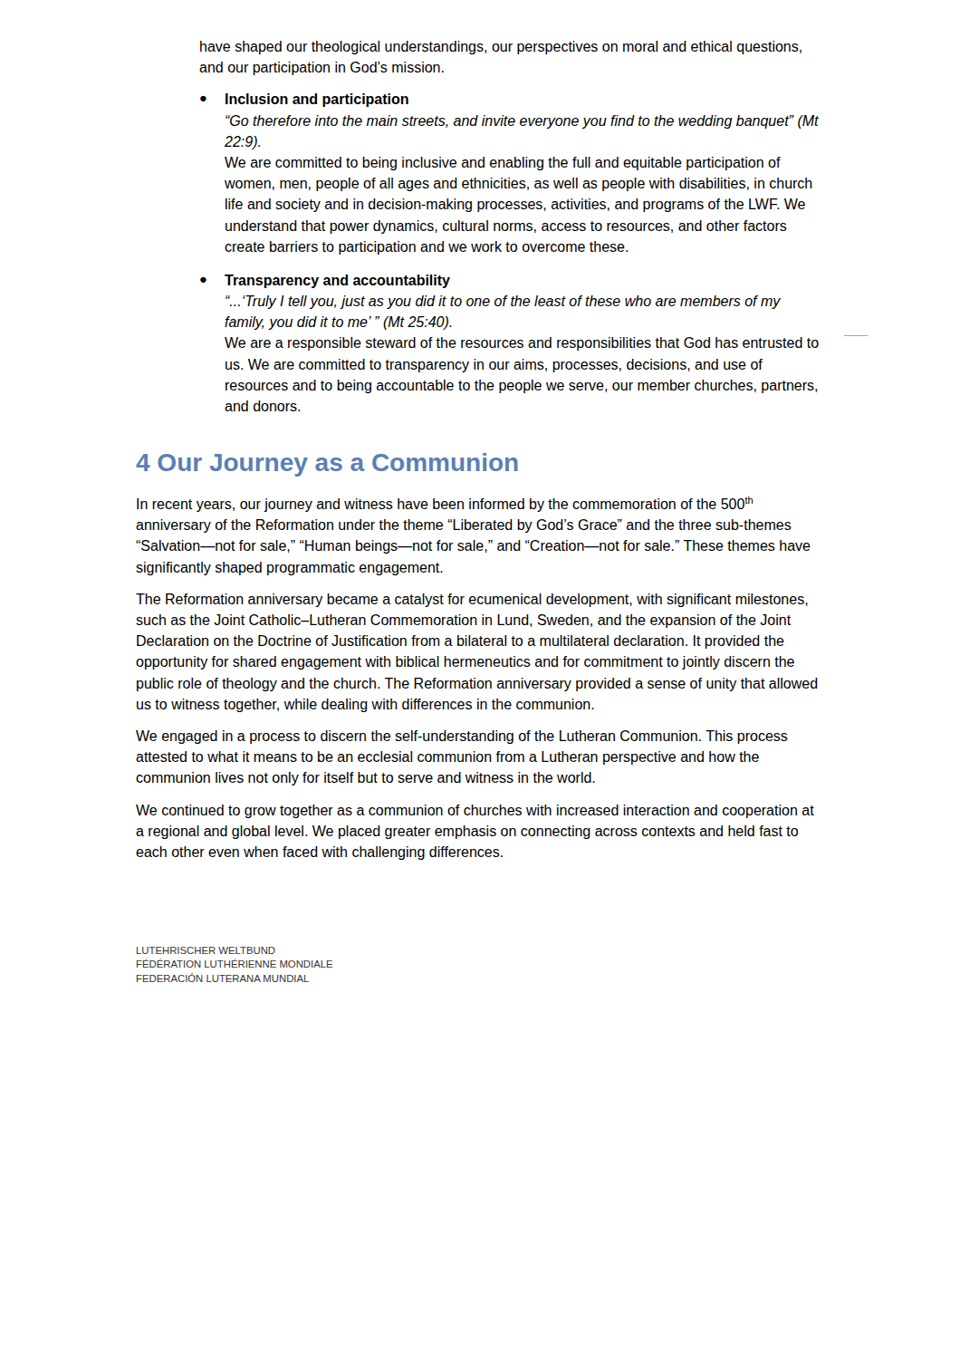have shaped our theological understandings, our perspectives on moral and ethical questions, and our participation in God’s mission.
Inclusion and participation “Go therefore into the main streets, and invite everyone you find to the wedding banquet” (Mt 22:9).
We are committed to being inclusive and enabling the full and equitable participation of women, men, people of all ages and ethnicities, as well as people with disabilities, in church life and society and in decision-making processes, activities, and programs of the LWF. We understand that power dynamics, cultural norms, access to resources, and other factors create barriers to participation and we work to overcome these.
Transparency and accountability “...‘Truly I tell you, just as you did it to one of the least of these who are members of my family, you did it to me’ ” (Mt 25:40).
We are a responsible steward of the resources and responsibilities that God has entrusted to us. We are committed to transparency in our aims, processes, decisions, and use of resources and to being accountable to the people we serve, our member churches, partners, and donors.
4 Our Journey as a Communion
In recent years, our journey and witness have been informed by the commemoration of the 500th anniversary of the Reformation under the theme “Liberated by God’s Grace” and the three sub-themes “Salvation—not for sale,” “Human beings—not for sale,” and “Creation—not for sale.” These themes have significantly shaped programmatic engagement.
The Reformation anniversary became a catalyst for ecumenical development, with significant milestones, such as the Joint Catholic–Lutheran Commemoration in Lund, Sweden, and the expansion of the Joint Declaration on the Doctrine of Justification from a bilateral to a multilateral declaration. It provided the opportunity for shared engagement with biblical hermeneutics and for commitment to jointly discern the public role of theology and the church. The Reformation anniversary provided a sense of unity that allowed us to witness together, while dealing with differences in the communion.
We engaged in a process to discern the self-understanding of the Lutheran Communion. This process attested to what it means to be an ecclesial communion from a Lutheran perspective and how the communion lives not only for itself but to serve and witness in the world.
We continued to grow together as a communion of churches with increased interaction and cooperation at a regional and global level. We placed greater emphasis on connecting across contexts and held fast to each other even when faced with challenging differences.
LUTEHRISCHER WELTBUND
FÉDÉRATION LUTHÉRIENNE MONDIALE
FEDERACIÓN LUTERANA MUNDIAL